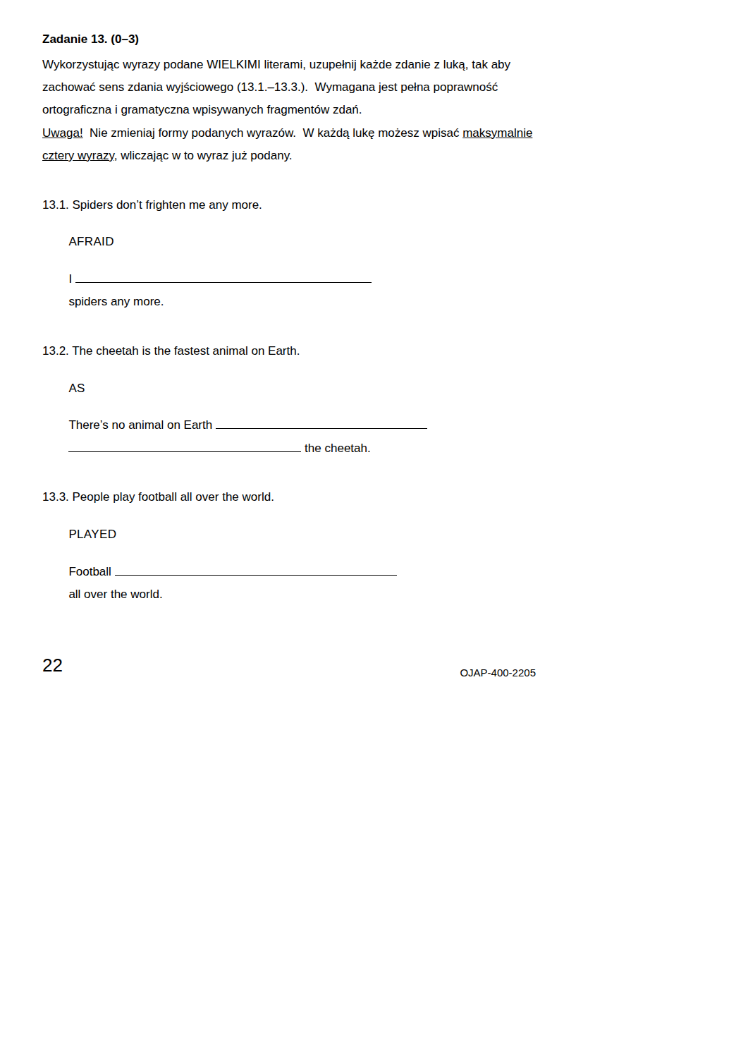Zadanie 13. (0–3)
Wykorzystując wyrazy podane WIELKIMI literami, uzupełnij każde zdanie z luką, tak aby zachować sens zdania wyjściowego (13.1.–13.3.). Wymagana jest pełna poprawność ortograficzna i gramatyczna wpisywanych fragmentów zdań.
Uwaga! Nie zmieniaj formy podanych wyrazów. W każdą lukę możesz wpisać maksymalnie cztery wyrazy, wliczając w to wyraz już podany.
13.1. Spiders don’t frighten me any more.
AFRAID
I
spiders any more.
13.2. The cheetah is the fastest animal on Earth.
AS
There’s no animal on Earth
the cheetah.
13.3. People play football all over the world.
PLAYED
Football
all over the world.
22 OJAP-400-2205